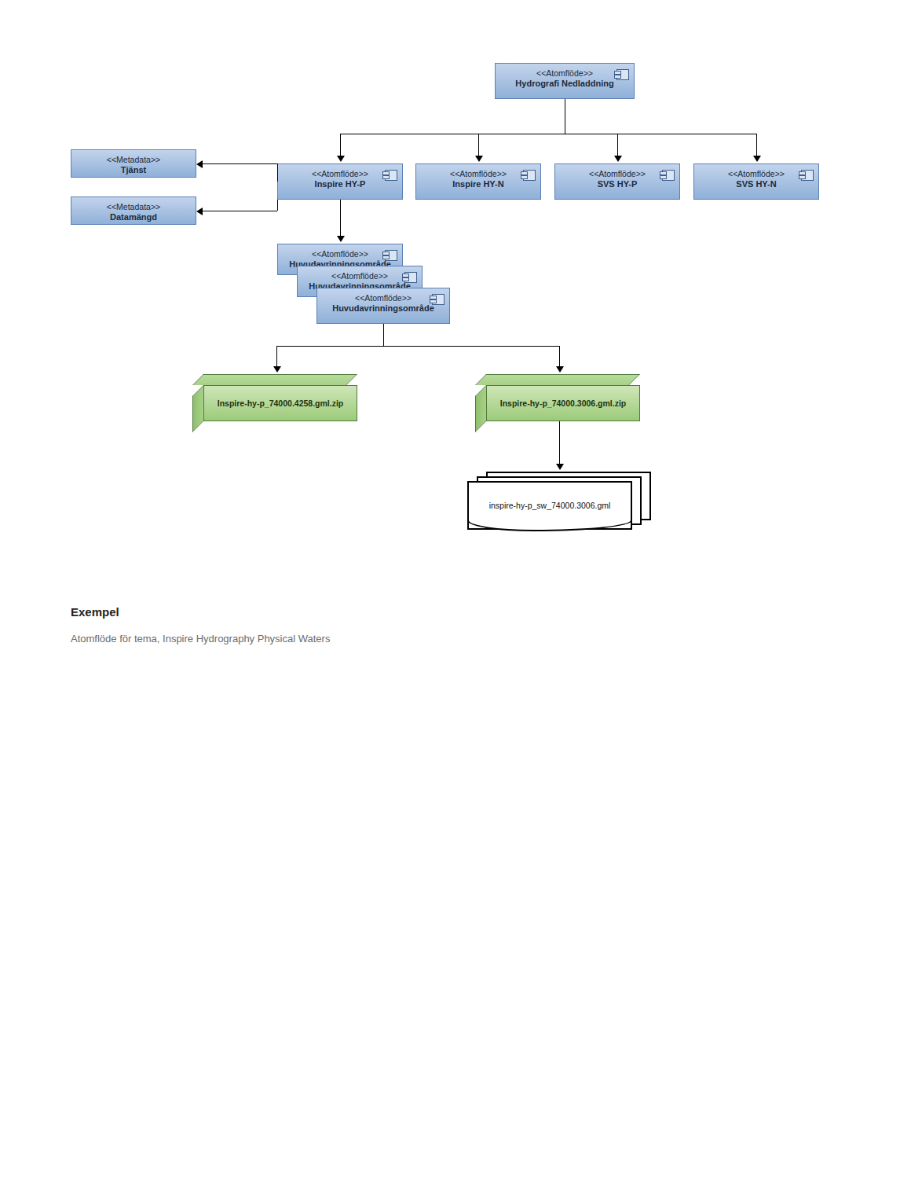<<Atomflöde>> Hydrografi Nedladdning
<<Atomflöde>> Inspire HY-P
<<Atomflöde>> Inspire HY-N
<<Atomflöde>> SVS HY-P
<<Atomflöde>> SVS HY-N
<<Metadata>> Tjänst
<<Metadata>> Datamängd
<<Atomflöde>> Huvudavrinningsområde
<<Atomflöde>> Huvudavrinningsområde
<<Atomflöde>> Huvudavrinningsområde
Inspire-hy-p_74000.4258.gml.zip
Inspire-hy-p_74000.3006.gml.zip
inspire-hy-p_sw_74000.3006.gml
Exempel
Atomflöde för tema, Inspire Hydrography Physical Waters